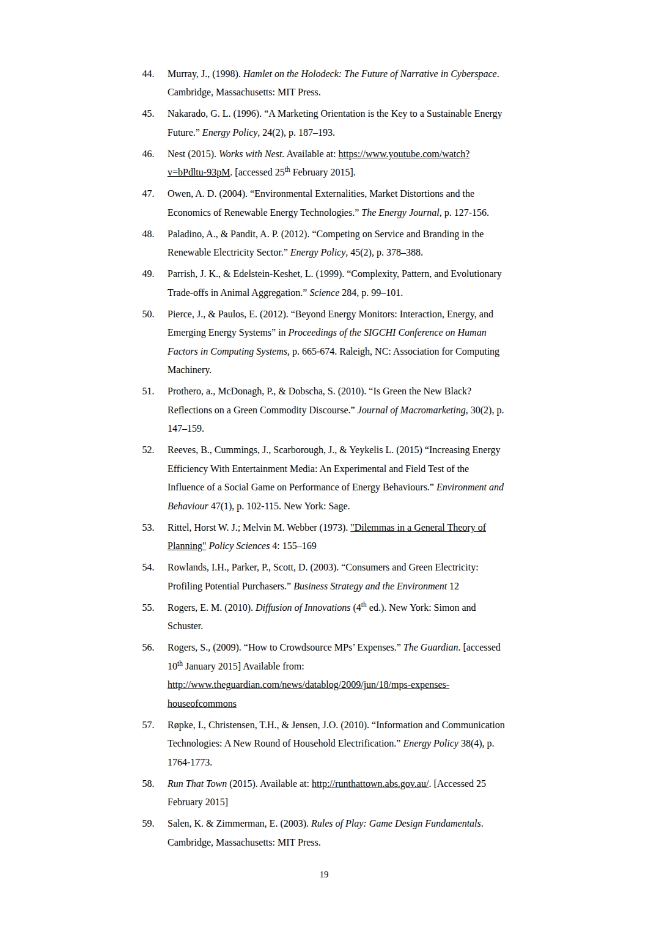44. Murray, J., (1998). Hamlet on the Holodeck: The Future of Narrative in Cyberspace. Cambridge, Massachusetts: MIT Press.
45. Nakarado, G. L. (1996). “A Marketing Orientation is the Key to a Sustainable Energy Future.” Energy Policy, 24(2), p. 187–193.
46. Nest (2015). Works with Nest. Available at: https://www.youtube.com/watch?v=bPdltu-93pM. [accessed 25th February 2015].
47. Owen, A. D. (2004). “Environmental Externalities, Market Distortions and the Economics of Renewable Energy Technologies.” The Energy Journal, p. 127-156.
48. Paladino, A., & Pandit, A. P. (2012). “Competing on Service and Branding in the Renewable Electricity Sector.” Energy Policy, 45(2), p. 378–388.
49. Parrish, J. K., & Edelstein-Keshet, L. (1999). “Complexity, Pattern, and Evolutionary Trade-offs in Animal Aggregation.” Science 284, p. 99–101.
50. Pierce, J., & Paulos, E. (2012). “Beyond Energy Monitors: Interaction, Energy, and Emerging Energy Systems” in Proceedings of the SIGCHI Conference on Human Factors in Computing Systems, p. 665-674. Raleigh, NC: Association for Computing Machinery.
51. Prothero, a., McDonagh, P., & Dobscha, S. (2010). “Is Green the New Black? Reflections on a Green Commodity Discourse.” Journal of Macromarketing, 30(2), p. 147–159.
52. Reeves, B., Cummings, J., Scarborough, J., & Yeykelis L. (2015) “Increasing Energy Efficiency With Entertainment Media: An Experimental and Field Test of the Influence of a Social Game on Performance of Energy Behaviours.” Environment and Behaviour 47(1), p. 102-115. New York: Sage.
53. Rittel, Horst W. J.; Melvin M. Webber (1973). "Dilemmas in a General Theory of Planning" Policy Sciences 4: 155–169
54. Rowlands, I.H., Parker, P., Scott, D. (2003). “Consumers and Green Electricity: Profiling Potential Purchasers.” Business Strategy and the Environment 12
55. Rogers, E. M. (2010). Diffusion of Innovations (4th ed.). New York: Simon and Schuster.
56. Rogers, S., (2009). “How to Crowdsource MPs’ Expenses.” The Guardian. [accessed 10th January 2015] Available from: http://www.theguardian.com/news/datablog/2009/jun/18/mps-expenses-houseofcommons
57. Røpke, I., Christensen, T.H., & Jensen, J.O. (2010). “Information and Communication Technologies: A New Round of Household Electrification.” Energy Policy 38(4), p. 1764-1773.
58. Run That Town (2015). Available at: http://runthattown.abs.gov.au/. [Accessed 25 February 2015]
59. Salen, K. & Zimmerman, E. (2003). Rules of Play: Game Design Fundamentals. Cambridge, Massachusetts: MIT Press.
19